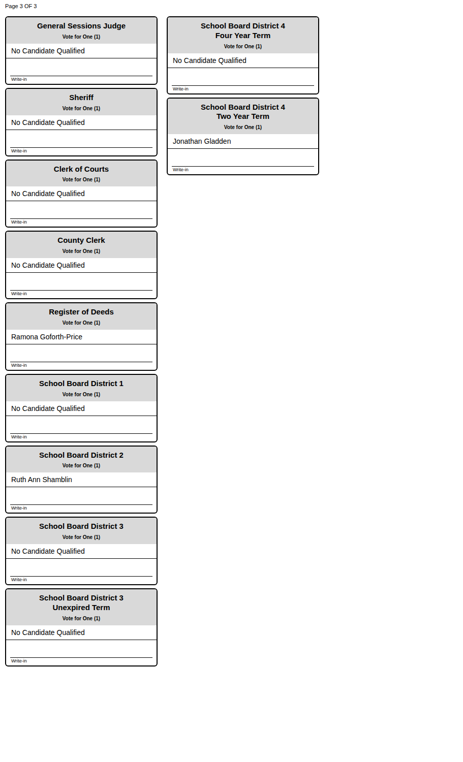Page 3 OF 3
General Sessions Judge
Vote for One (1)
No Candidate Qualified
Write-in
Sheriff
Vote for One (1)
No Candidate Qualified
Write-in
Clerk of Courts
Vote for One (1)
No Candidate Qualified
Write-in
County Clerk
Vote for One (1)
No Candidate Qualified
Write-in
Register of Deeds
Vote for One (1)
Ramona Goforth-Price
Write-in
School Board District 1
Vote for One (1)
No Candidate Qualified
Write-in
School Board District 2
Vote for One (1)
Ruth Ann Shamblin
Write-in
School Board District 3
Vote for One (1)
No Candidate Qualified
Write-in
School Board District 3
Unexpired Term
Vote for One (1)
No Candidate Qualified
Write-in
School Board District 4
Four Year Term
Vote for One (1)
No Candidate Qualified
Write-in
School Board District 4
Two Year Term
Vote for One (1)
Jonathan Gladden
Write-in